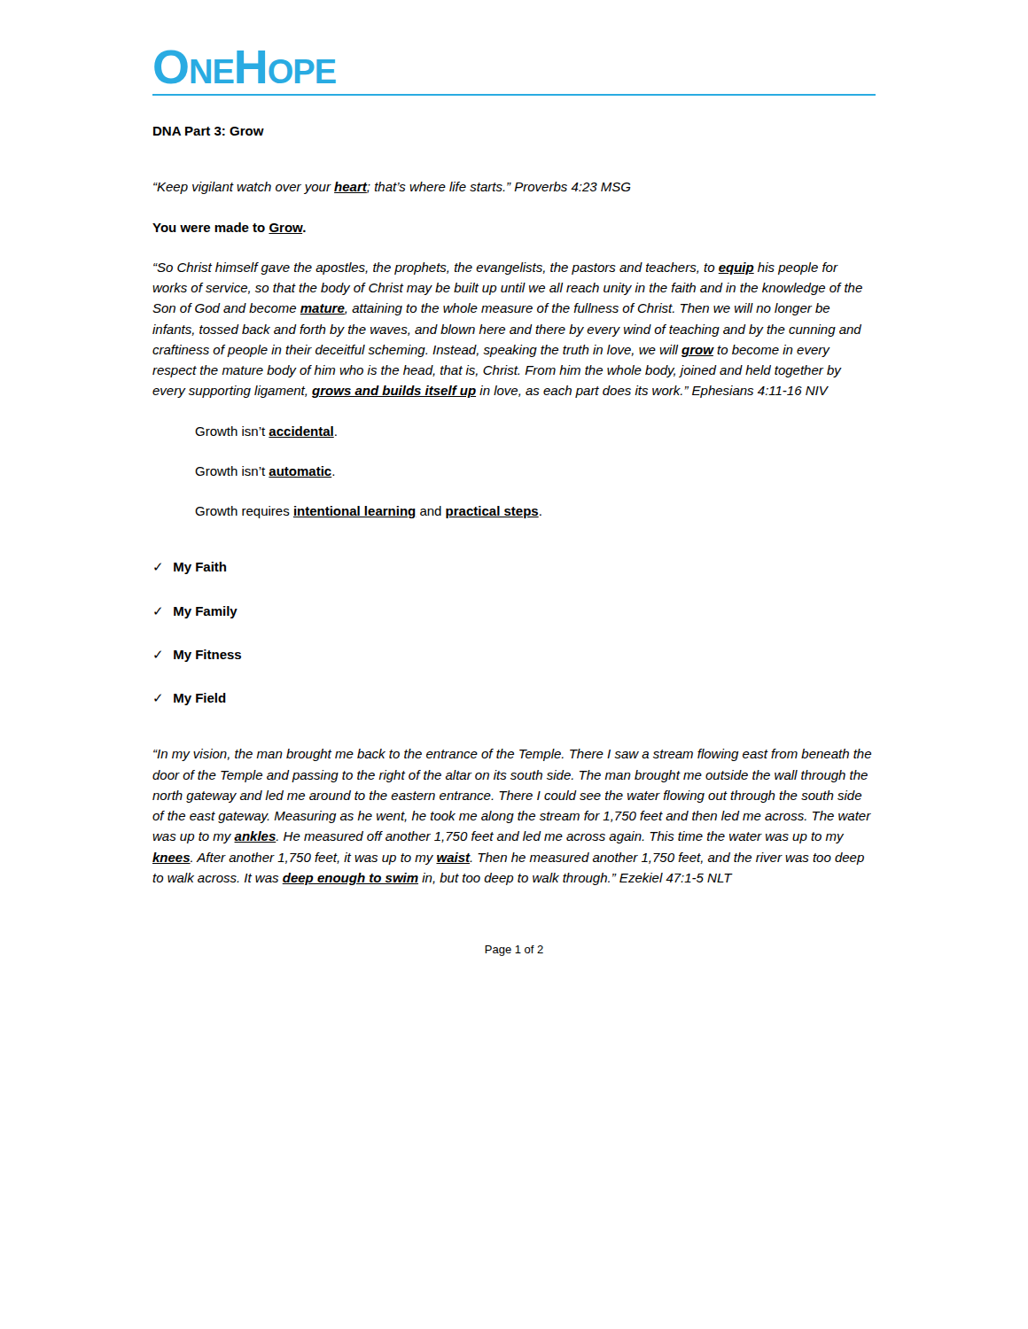ONE HOPE
DNA Part 3: Grow
“Keep vigilant watch over your heart; that’s where life starts.” Proverbs 4:23 MSG
You were made to Grow.
“So Christ himself gave the apostles, the prophets, the evangelists, the pastors and teachers, to equip his people for works of service, so that the body of Christ may be built up until we all reach unity in the faith and in the knowledge of the Son of God and become mature, attaining to the whole measure of the fullness of Christ. Then we will no longer be infants, tossed back and forth by the waves, and blown here and there by every wind of teaching and by the cunning and craftiness of people in their deceitful scheming. Instead, speaking the truth in love, we will grow to become in every respect the mature body of him who is the head, that is, Christ. From him the whole body, joined and held together by every supporting ligament, grows and builds itself up in love, as each part does its work.” Ephesians 4:11-16 NIV
Growth isn’t accidental.
Growth isn’t automatic.
Growth requires intentional learning and practical steps.
✓ My Faith
✓ My Family
✓ My Fitness
✓ My Field
“In my vision, the man brought me back to the entrance of the Temple. There I saw a stream flowing east from beneath the door of the Temple and passing to the right of the altar on its south side. The man brought me outside the wall through the north gateway and led me around to the eastern entrance. There I could see the water flowing out through the south side of the east gateway. Measuring as he went, he took me along the stream for 1,750 feet and then led me across. The water was up to my ankles. He measured off another 1,750 feet and led me across again. This time the water was up to my knees. After another 1,750 feet, it was up to my waist. Then he measured another 1,750 feet, and the river was too deep to walk across. It was deep enough to swim in, but too deep to walk through.” Ezekiel 47:1-5 NLT
Page 1 of 2